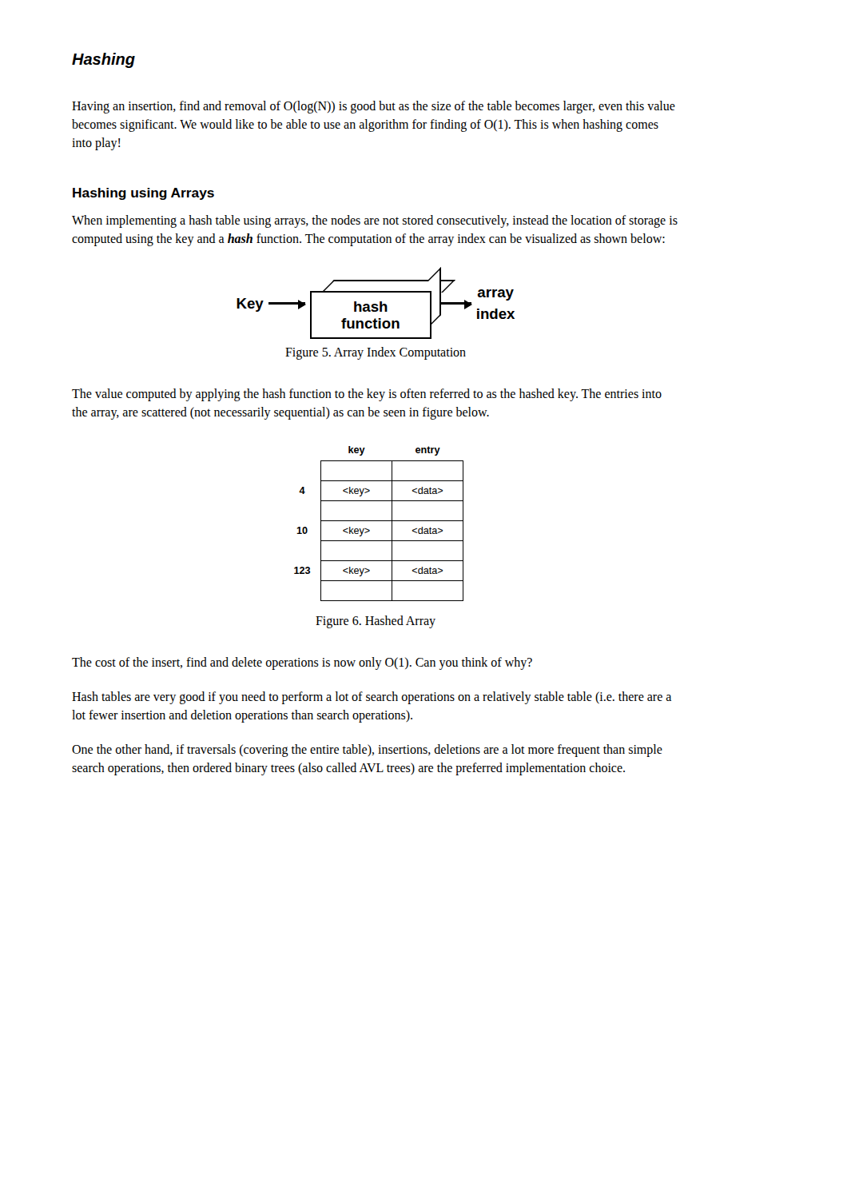Hashing
Having an insertion, find and removal of O(log(N)) is good but as the size of the table becomes larger, even this value becomes significant. We would like to be able to use an algorithm for finding of O(1). This is when hashing comes into play!
Hashing using Arrays
When implementing a hash table using arrays, the nodes are not stored consecutively, instead the location of storage is computed using the key and a hash function. The computation of the array index can be visualized as shown below:
Key hash
function array
index
Figure 5. Array Index Computation
The value computed by applying the hash function to the key is often referred to as the hashed key. The entries into the array, are scattered (not necessarily sequential) as can be seen in figure below.
| | key | entry |
| 4 | <key> | <data> |
| 10 | <key> | <data> |
| 123 | <key> | <data> |
Figure 6. Hashed Array
The cost of the insert, find and delete operations is now only O(1). Can you think of why?
Hash tables are very good if you need to perform a lot of search operations on a relatively stable table (i.e. there are a lot fewer insertion and deletion operations than search operations).
One the other hand, if traversals (covering the entire table), insertions, deletions are a lot more frequent than simple search operations, then ordered binary trees (also called AVL trees) are the preferred implementation choice.